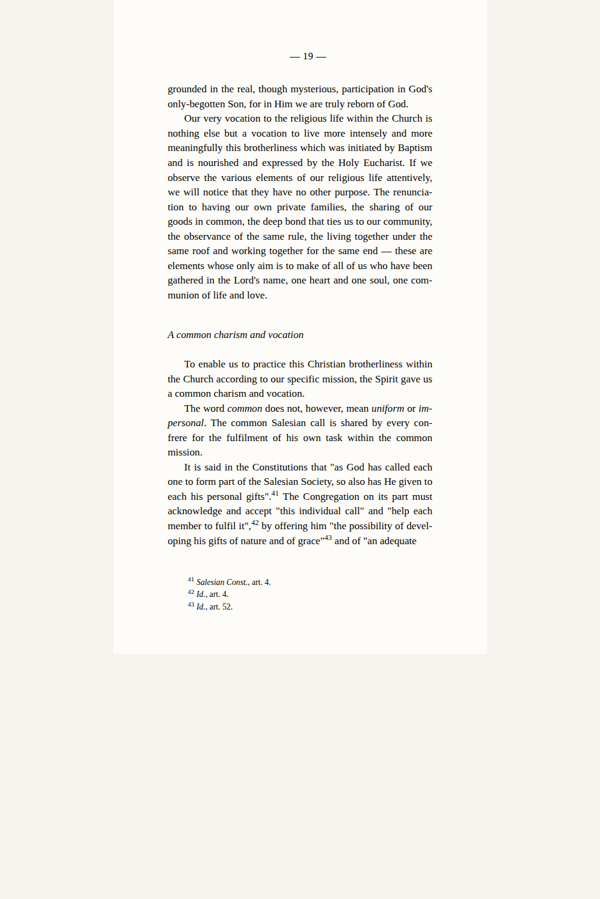— 19 —
grounded in the real, though mysterious, participation in God's only-begotten Son, for in Him we are truly reborn of God.
Our very vocation to the religious life within the Church is nothing else but a vocation to live more intensely and more meaningfully this brotherliness which was initiated by Baptism and is nourished and expressed by the Holy Eucharist. If we observe the various elements of our religious life attentively, we will notice that they have no other purpose. The renunciation to having our own private families, the sharing of our goods in common, the deep bond that ties us to our community, the observance of the same rule, the living together under the same roof and working together for the same end — these are elements whose only aim is to make of all of us who have been gathered in the Lord's name, one heart and one soul, one communion of life and love.
A common charism and vocation
To enable us to practice this Christian brotherliness within the Church according to our specific mission, the Spirit gave us a common charism and vocation.
The word common does not, however, mean uniform or impersonal. The common Salesian call is shared by every confrere for the fulfilment of his own task within the common mission.
It is said in the Constitutions that "as God has called each one to form part of the Salesian Society, so also has He given to each his personal gifts".41 The Congregation on its part must acknowledge and accept "this individual call" and "help each member to fulfil it",42 by offering him "the possibility of developing his gifts of nature and of grace"43 and of "an adequate
41Salesian Const., art. 4.
42Id., art. 4.
43Id., art. 52.